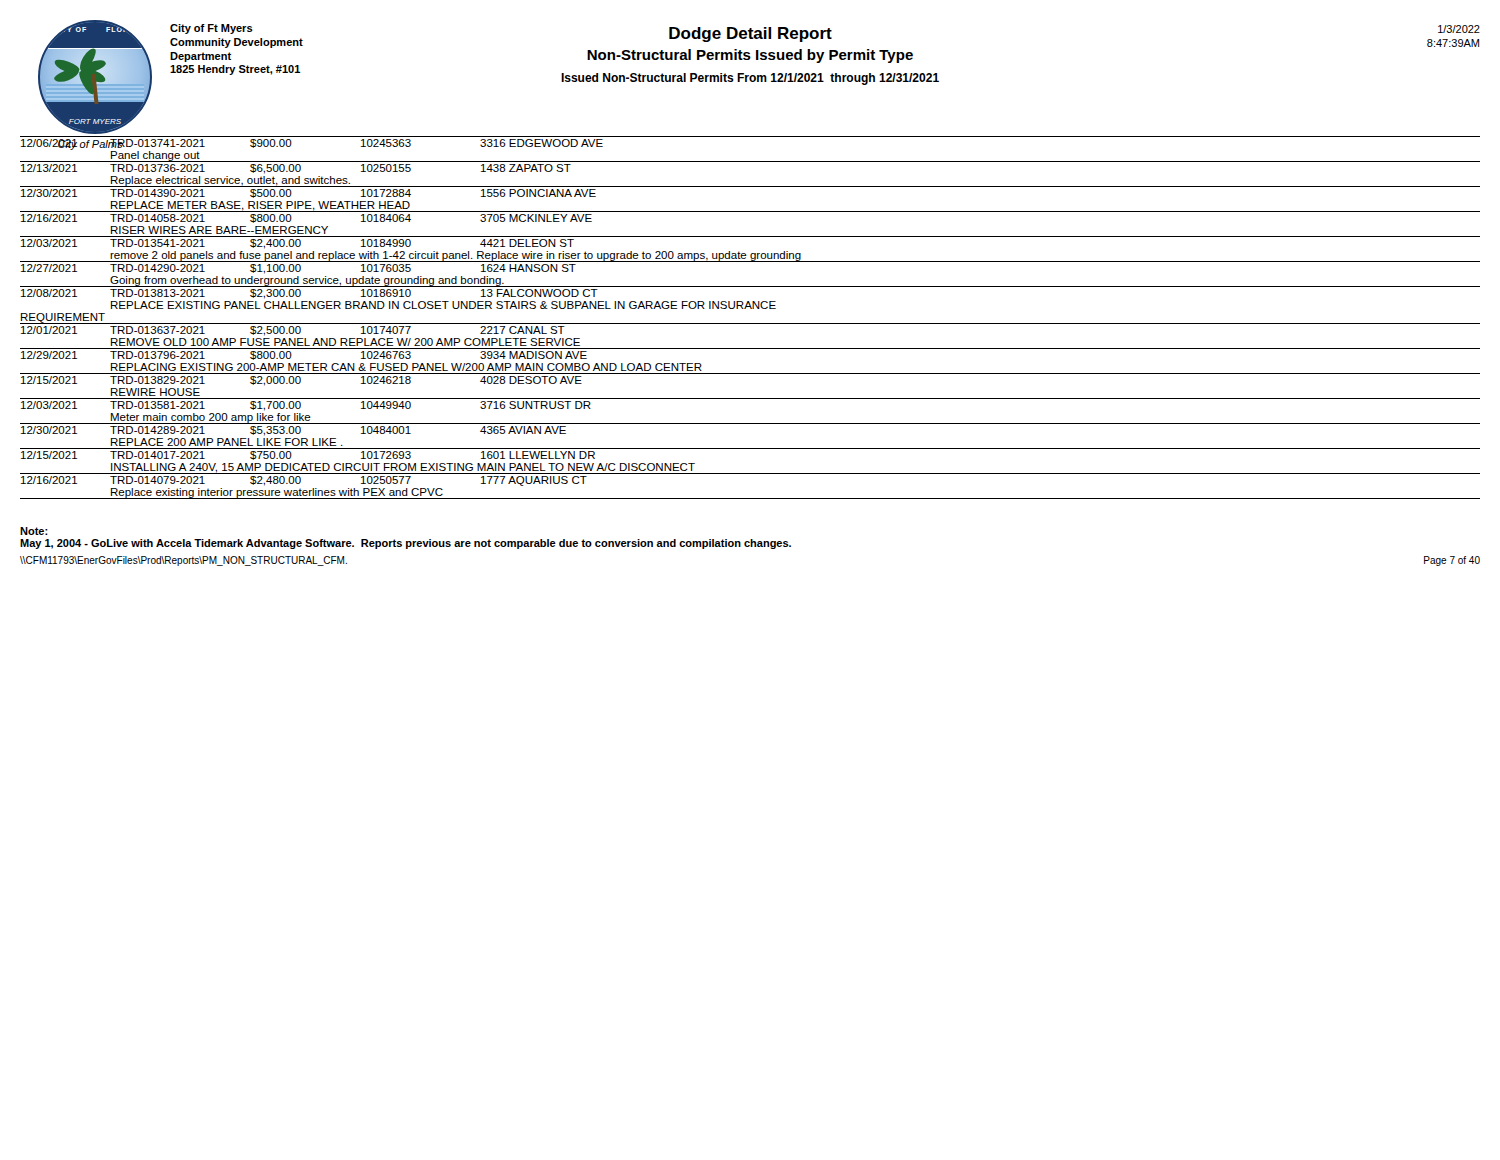CITY OF FLORIDA
FORT MYERS
City of Palms
City of Ft Myers
Community Development
Department
1825 Hendry Street, #101
Dodge Detail Report
Non-Structural Permits Issued by Permit Type
Issued Non-Structural Permits From 12/1/2021 through 12/31/2021
1/3/2022
8:47:39AM
| 12/06/2021 | TRD-013741-2021 | $900.00 | 10245363 | 3316 EDGEWOOD AVE |
| | Panel change out |
| 12/13/2021 | TRD-013736-2021 | $6,500.00 | 10250155 | 1438 ZAPATO ST |
| | Replace electrical service, outlet, and switches. |
| 12/30/2021 | TRD-014390-2021 | $500.00 | 10172884 | 1556 POINCIANA AVE |
| | REPLACE METER BASE, RISER PIPE, WEATHER HEAD |
| 12/16/2021 | TRD-014058-2021 | $800.00 | 10184064 | 3705 MCKINLEY AVE |
| | RISER WIRES ARE BARE--EMERGENCY |
| 12/03/2021 | TRD-013541-2021 | $2,400.00 | 10184990 | 4421 DELEON ST |
| | remove 2 old panels and fuse panel and replace with 1-42 circuit panel. Replace wire in riser to upgrade to 200 amps, update grounding |
| 12/27/2021 | TRD-014290-2021 | $1,100.00 | 10176035 | 1624 HANSON ST |
| | Going from overhead to underground service, update grounding and bonding. |
| 12/08/2021 | TRD-013813-2021 | $2,300.00 | 10186910 | 13 FALCONWOOD CT |
| | REPLACE EXISTING PANEL CHALLENGER BRAND IN CLOSET UNDER STAIRS & SUBPANEL IN GARAGE FOR INSURANCE |
| REQUIREMENT |
| 12/01/2021 | TRD-013637-2021 | $2,500.00 | 10174077 | 2217 CANAL ST |
| | REMOVE OLD 100 AMP FUSE PANEL AND REPLACE W/ 200 AMP COMPLETE SERVICE |
| 12/29/2021 | TRD-013796-2021 | $800.00 | 10246763 | 3934 MADISON AVE |
| | REPLACING EXISTING 200-AMP METER CAN & FUSED PANEL W/200 AMP MAIN COMBO AND LOAD CENTER |
| 12/15/2021 | TRD-013829-2021 | $2,000.00 | 10246218 | 4028 DESOTO AVE |
| | REWIRE HOUSE |
| 12/03/2021 | TRD-013581-2021 | $1,700.00 | 10449940 | 3716 SUNTRUST DR |
| | Meter main combo 200 amp like for like |
| 12/30/2021 | TRD-014289-2021 | $5,353.00 | 10484001 | 4365 AVIAN AVE |
| | REPLACE 200 AMP PANEL LIKE FOR LIKE . |
| 12/15/2021 | TRD-014017-2021 | $750.00 | 10172693 | 1601 LLEWELLYN DR |
| | INSTALLING A 240V, 15 AMP DEDICATED CIRCUIT FROM EXISTING MAIN PANEL TO NEW A/C DISCONNECT |
| 12/16/2021 | TRD-014079-2021 | $2,480.00 | 10250577 | 1777 AQUARIUS CT |
| | Replace existing interior pressure waterlines with PEX and CPVC |
Note:
May 1, 2004 - GoLive with Accela Tidemark Advantage Software. Reports previous are not comparable due to conversion and compilation changes.
\\CFM11793\EnerGovFiles\Prod\Reports\PM_NON_STRUCTURAL_CFM. Page 7 of 40